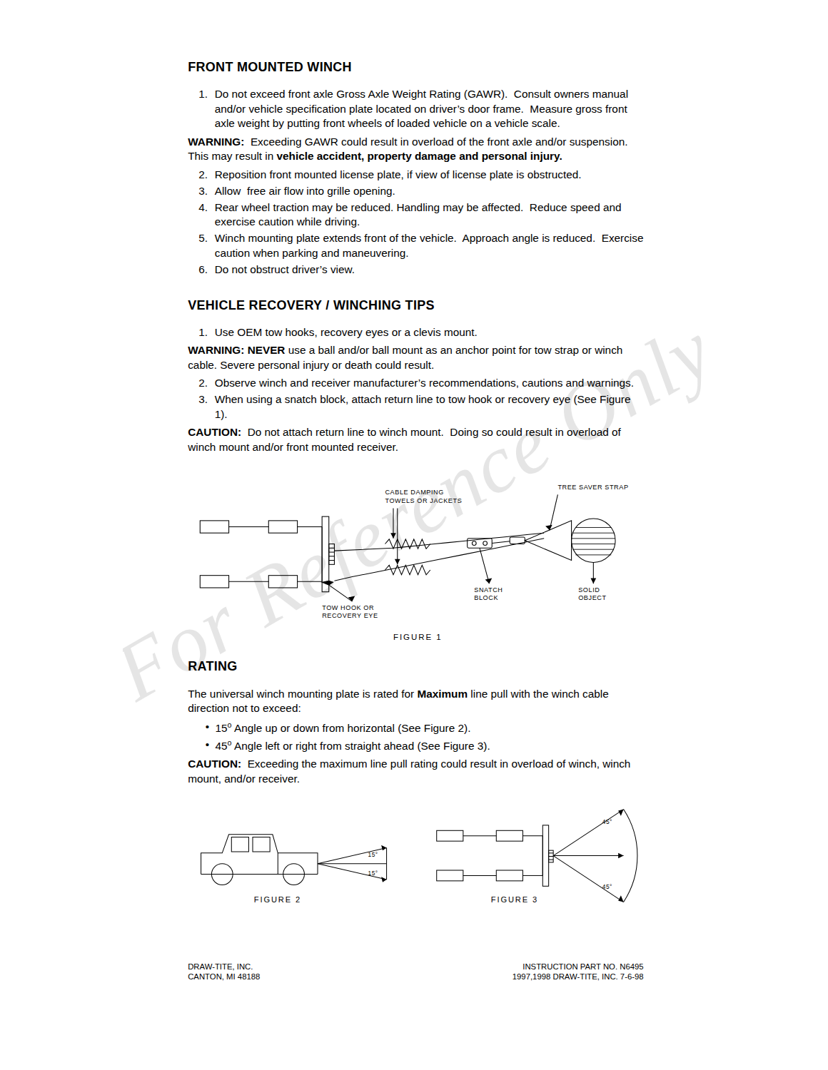For Reference Only
FRONT MOUNTED WINCH
Do not exceed front axle Gross Axle Weight Rating (GAWR). Consult owners manual and/or vehicle specification plate located on driver’s door frame. Measure gross front axle weight by putting front wheels of loaded vehicle on a vehicle scale.
WARNING: Exceeding GAWR could result in overload of the front axle and/or suspension. This may result in vehicle accident, property damage and personal injury.
Reposition front mounted license plate, if view of license plate is obstructed.
Allow free air flow into grille opening.
Rear wheel traction may be reduced. Handling may be affected. Reduce speed and exercise caution while driving.
Winch mounting plate extends front of the vehicle. Approach angle is reduced. Exercise caution when parking and maneuvering.
Do not obstruct driver’s view.
VEHICLE RECOVERY / WINCHING TIPS
Use OEM tow hooks, recovery eyes or a clevis mount.
WARNING: NEVER use a ball and/or ball mount as an anchor point for tow strap or winch cable. Severe personal injury or death could result.
Observe winch and receiver manufacturer’s recommendations, cautions and warnings.
When using a snatch block, attach return line to tow hook or recovery eye (See Figure 1).
CAUTION: Do not attach return line to winch mount. Doing so could result in overload of winch mount and/or front mounted receiver.
CABLE DAMPING TOWELS OR JACKETS TREE SAVER STRAP SNATCH BLOCK SOLID OBJECT TOW HOOK OR RECOVERY EYE FIGURE 1
RATING
The universal winch mounting plate is rated for Maximum line pull with the winch cable direction not to exceed:
15o Angle up or down from horizontal (See Figure 2).
45o Angle left or right from straight ahead (See Figure 3).
CAUTION: Exceeding the maximum line pull rating could result in overload of winch, winch mount, and/or receiver.
15° 15° FIGURE 2
FIGURE 2
45° 45° FIGURE 3
FIGURE 3
DRAW-TITE, INC.
CANTON, MI 48188
INSTRUCTION PART NO. N6495
1997,1998 DRAW-TITE, INC. 7-6-98